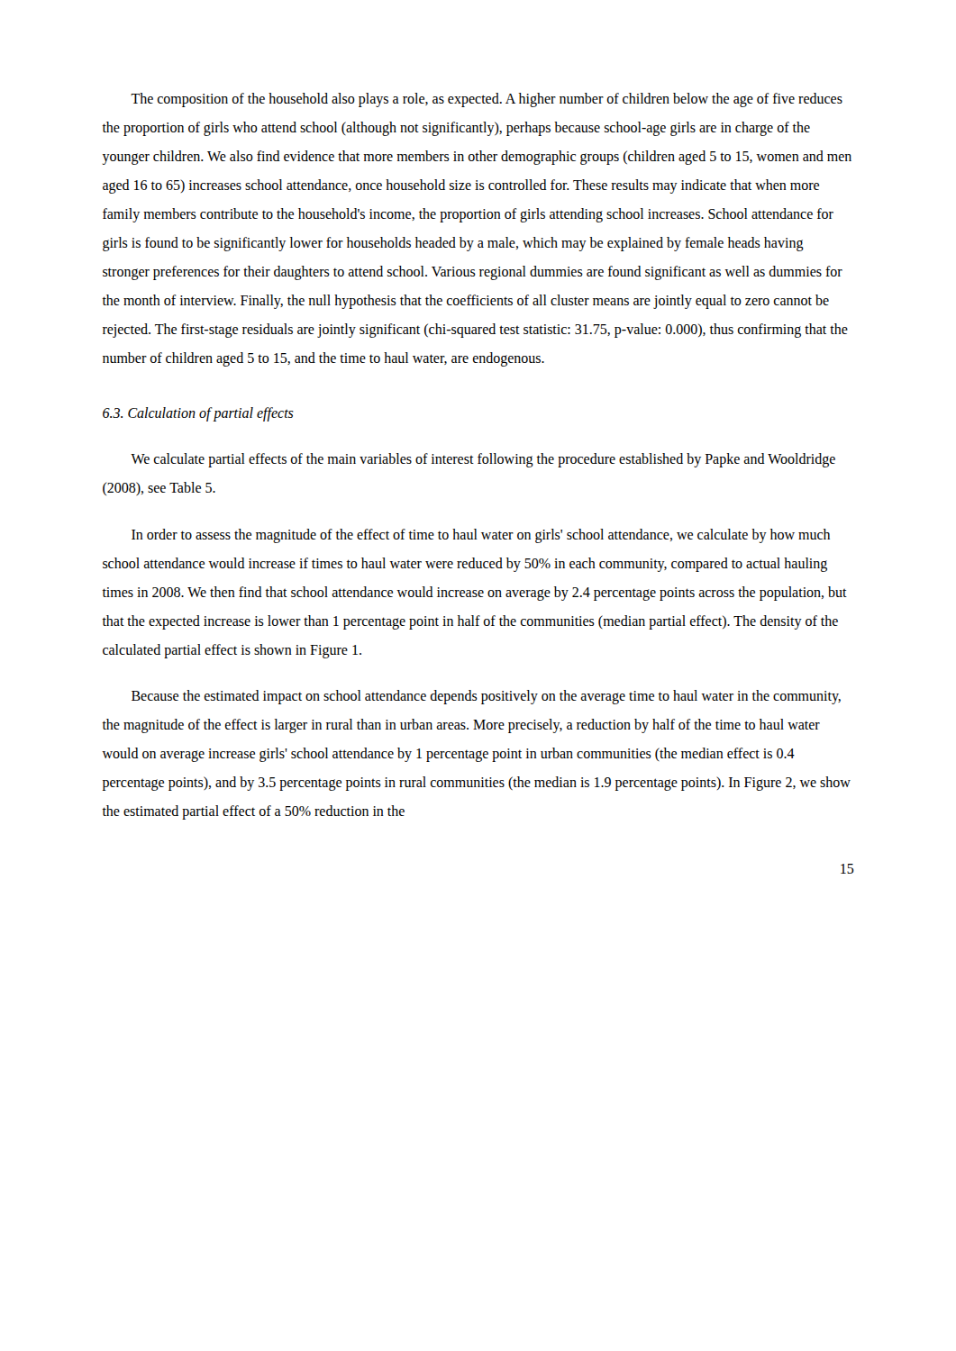The composition of the household also plays a role, as expected. A higher number of children below the age of five reduces the proportion of girls who attend school (although not significantly), perhaps because school-age girls are in charge of the younger children. We also find evidence that more members in other demographic groups (children aged 5 to 15, women and men aged 16 to 65) increases school attendance, once household size is controlled for. These results may indicate that when more family members contribute to the household's income, the proportion of girls attending school increases. School attendance for girls is found to be significantly lower for households headed by a male, which may be explained by female heads having stronger preferences for their daughters to attend school. Various regional dummies are found significant as well as dummies for the month of interview. Finally, the null hypothesis that the coefficients of all cluster means are jointly equal to zero cannot be rejected. The first-stage residuals are jointly significant (chi-squared test statistic: 31.75, p-value: 0.000), thus confirming that the number of children aged 5 to 15, and the time to haul water, are endogenous.
6.3. Calculation of partial effects
We calculate partial effects of the main variables of interest following the procedure established by Papke and Wooldridge (2008), see Table 5.
In order to assess the magnitude of the effect of time to haul water on girls' school attendance, we calculate by how much school attendance would increase if times to haul water were reduced by 50% in each community, compared to actual hauling times in 2008. We then find that school attendance would increase on average by 2.4 percentage points across the population, but that the expected increase is lower than 1 percentage point in half of the communities (median partial effect). The density of the calculated partial effect is shown in Figure 1.
Because the estimated impact on school attendance depends positively on the average time to haul water in the community, the magnitude of the effect is larger in rural than in urban areas. More precisely, a reduction by half of the time to haul water would on average increase girls' school attendance by 1 percentage point in urban communities (the median effect is 0.4 percentage points), and by 3.5 percentage points in rural communities (the median is 1.9 percentage points). In Figure 2, we show the estimated partial effect of a 50% reduction in the
15